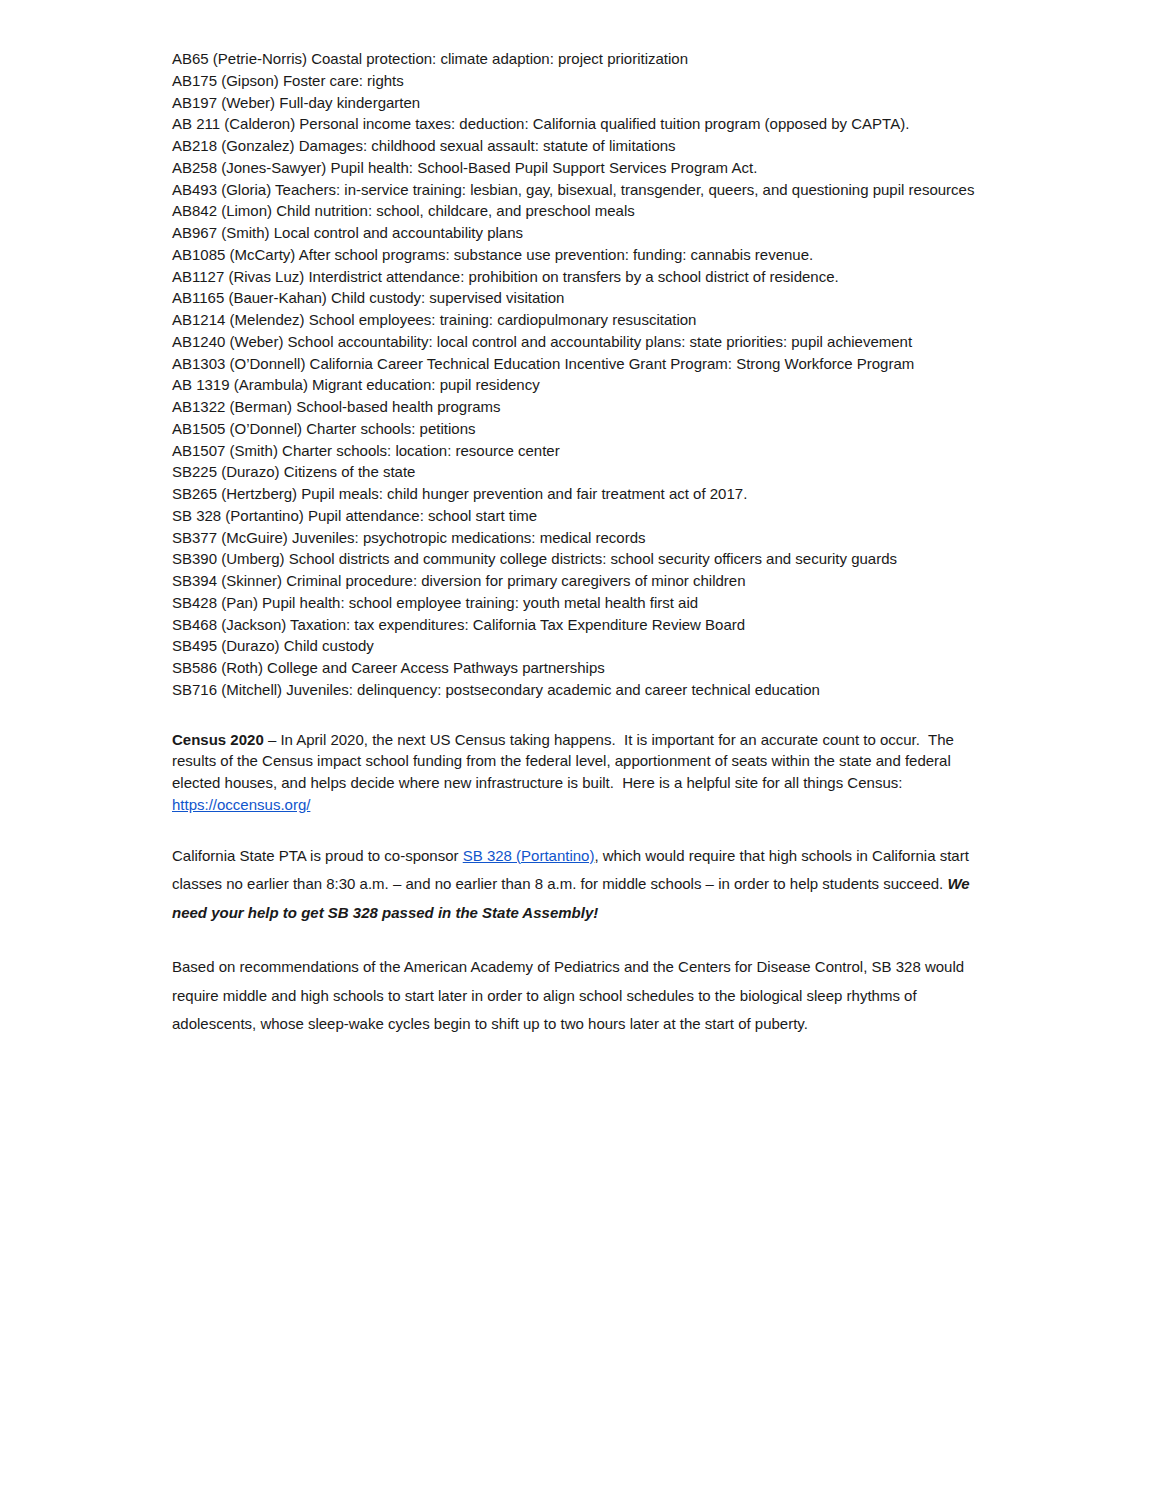AB65 (Petrie-Norris) Coastal protection: climate adaption: project prioritization
AB175 (Gipson) Foster care: rights
AB197 (Weber) Full-day kindergarten
AB 211 (Calderon) Personal income taxes: deduction: California qualified tuition program (opposed by CAPTA).
AB218 (Gonzalez) Damages: childhood sexual assault: statute of limitations
AB258 (Jones-Sawyer) Pupil health: School-Based Pupil Support Services Program Act.
AB493 (Gloria) Teachers: in-service training: lesbian, gay, bisexual, transgender, queers, and questioning pupil resources
AB842 (Limon) Child nutrition: school, childcare, and preschool meals
AB967 (Smith) Local control and accountability plans
AB1085 (McCarty) After school programs: substance use prevention: funding: cannabis revenue.
AB1127 (Rivas Luz) Interdistrict attendance: prohibition on transfers by a school district of residence.
AB1165 (Bauer-Kahan) Child custody: supervised visitation
AB1214 (Melendez) School employees: training: cardiopulmonary resuscitation
AB1240 (Weber) School accountability: local control and accountability plans: state priorities: pupil achievement
AB1303 (O’Donnell) California Career Technical Education Incentive Grant Program: Strong Workforce Program
AB 1319 (Arambula) Migrant education: pupil residency
AB1322 (Berman) School-based health programs
AB1505 (O’Donnel) Charter schools: petitions
AB1507 (Smith) Charter schools: location: resource center
SB225 (Durazo) Citizens of the state
SB265 (Hertzberg) Pupil meals: child hunger prevention and fair treatment act of 2017.
SB 328 (Portantino) Pupil attendance: school start time
SB377 (McGuire) Juveniles: psychotropic medications: medical records
SB390 (Umberg) School districts and community college districts: school security officers and security guards
SB394 (Skinner) Criminal procedure: diversion for primary caregivers of minor children
SB428 (Pan) Pupil health: school employee training: youth metal health first aid
SB468 (Jackson) Taxation: tax expenditures: California Tax Expenditure Review Board
SB495 (Durazo) Child custody
SB586 (Roth) College and Career Access Pathways partnerships
SB716 (Mitchell) Juveniles: delinquency: postsecondary academic and career technical education
Census 2020 – In April 2020, the next US Census taking happens. It is important for an accurate count to occur. The results of the Census impact school funding from the federal level, apportionment of seats within the state and federal elected houses, and helps decide where new infrastructure is built. Here is a helpful site for all things Census: https://occensus.org/
California State PTA is proud to co-sponsor SB 328 (Portantino), which would require that high schools in California start classes no earlier than 8:30 a.m. – and no earlier than 8 a.m. for middle schools – in order to help students succeed. We need your help to get SB 328 passed in the State Assembly!
Based on recommendations of the American Academy of Pediatrics and the Centers for Disease Control, SB 328 would require middle and high schools to start later in order to align school schedules to the biological sleep rhythms of adolescents, whose sleep-wake cycles begin to shift up to two hours later at the start of puberty.